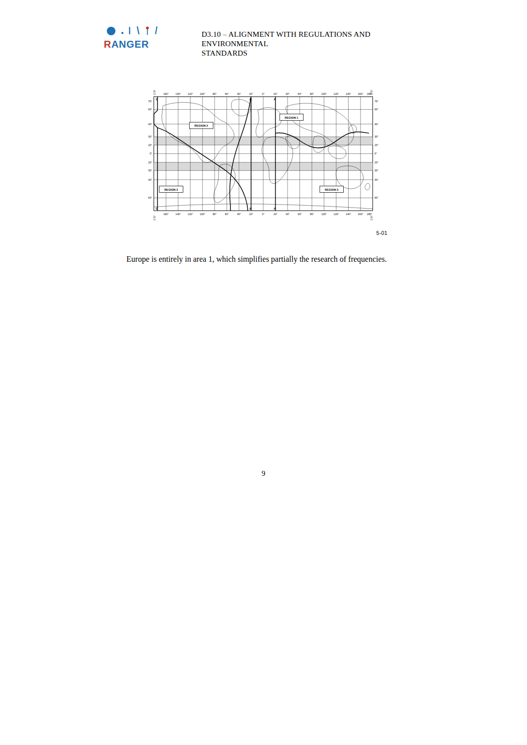RANGER
D3.10 – Alignment with Regulations and Environmental Standards
160° 140° 120° 100° 80° 60° 40° 20° 0° 20° 40° 60° 80° 100° 120° 140° 160° 180° 160° 140° 120° 100° 80° 60° 40° 20° 0° 20° 40° 60° 80° 100° 120° 140° 160° 180° 170° 170° 170° 170° 75° 60° 40° 30° 20° 0° 20° 30° 40° 60° 75° 60° 40° 30° 20° 0° 20° 30° 40° 60° C B A C B A REGION 1 REGION 2 REGION 3 REGION 3
5-01
Europe is entirely in area 1, which simplifies partially the research of frequencies.
9